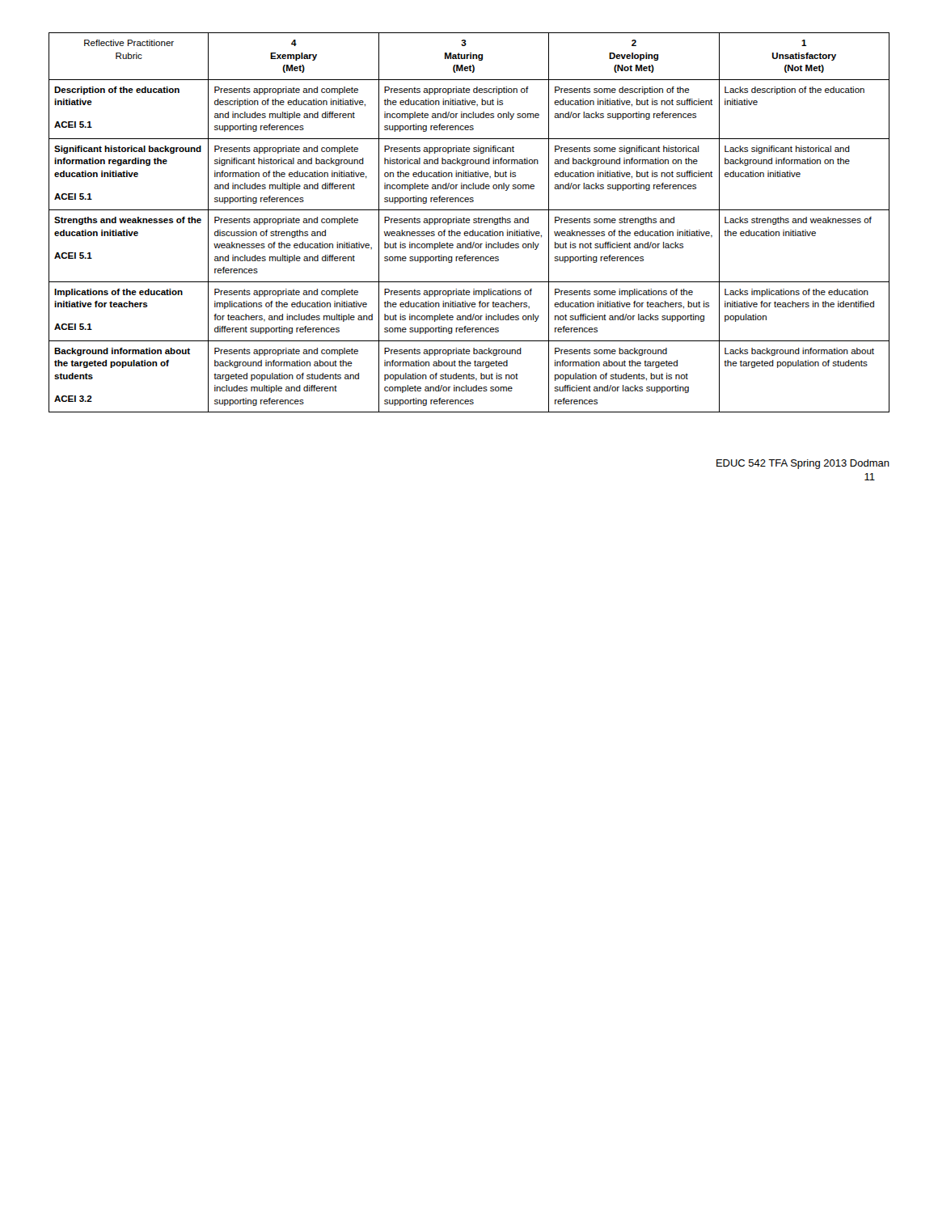| Reflective Practitioner Rubric | 4 Exemplary (Met) | 3 Maturing (Met) | 2 Developing (Not Met) | 1 Unsatisfactory (Not Met) |
| --- | --- | --- | --- | --- |
| Description of the education initiative ACEI 5.1 | Presents appropriate and complete description of the education initiative, and includes multiple and different supporting references | Presents appropriate description of the education initiative, but is incomplete and/or includes only some supporting references | Presents some description of the education initiative, but is not sufficient and/or lacks supporting references | Lacks description of the education initiative |
| Significant historical background information regarding the education initiative ACEI 5.1 | Presents appropriate and complete significant historical and background information of the education initiative, and includes multiple and different supporting references | Presents appropriate significant historical and background information on the education initiative, but is incomplete and/or include only some supporting references | Presents some significant historical and background information on the education initiative, but is not sufficient and/or lacks supporting references | Lacks significant historical and background information on the education initiative |
| Strengths and weaknesses of the education initiative ACEI 5.1 | Presents appropriate and complete discussion of strengths and weaknesses of the education initiative, and includes multiple and different references | Presents appropriate strengths and weaknesses of the education initiative, but is incomplete and/or includes only some supporting references | Presents some strengths and weaknesses of the education initiative, but is not sufficient and/or lacks supporting references | Lacks strengths and weaknesses of the education initiative |
| Implications of the education initiative for teachers ACEI 5.1 | Presents appropriate and complete implications of the education initiative for teachers, and includes multiple and different supporting references | Presents appropriate implications of the education initiative for teachers, but is incomplete and/or includes only some supporting references | Presents some implications of the education initiative for teachers, but is not sufficient and/or lacks supporting references | Lacks implications of the education initiative for teachers in the identified population |
| Background information about the targeted population of students ACEI 3.2 | Presents appropriate and complete background information about the targeted population of students and includes multiple and different supporting references | Presents appropriate background information about the targeted population of students, but is not complete and/or includes some supporting references | Presents some background information about the targeted population of students, but is not sufficient and/or lacks supporting references | Lacks background information about the targeted population of students |
EDUC 542 TFA Spring 2013 Dodman
11